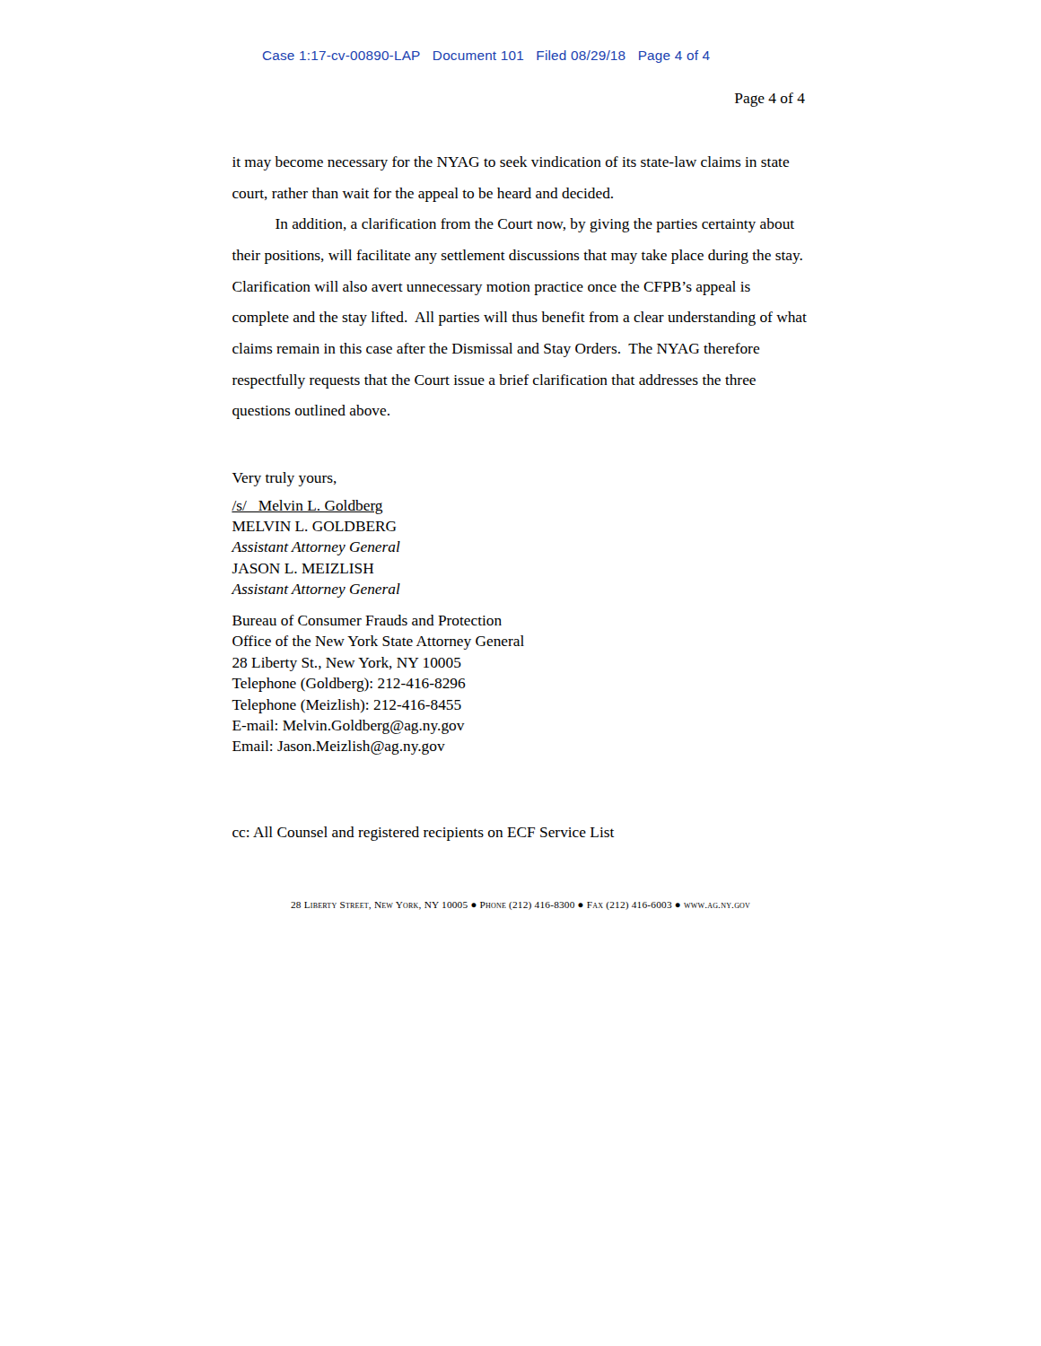Case 1:17-cv-00890-LAP Document 101 Filed 08/29/18 Page 4 of 4
Page 4 of 4
it may become necessary for the NYAG to seek vindication of its state-law claims in state court, rather than wait for the appeal to be heard and decided.
In addition, a clarification from the Court now, by giving the parties certainty about their positions, will facilitate any settlement discussions that may take place during the stay. Clarification will also avert unnecessary motion practice once the CFPB’s appeal is complete and the stay lifted. All parties will thus benefit from a clear understanding of what claims remain in this case after the Dismissal and Stay Orders. The NYAG therefore respectfully requests that the Court issue a brief clarification that addresses the three questions outlined above.
Very truly yours,
/s/ Melvin L. Goldberg
MELVIN L. GOLDBERG
Assistant Attorney General
JASON L. MEIZLISH
Assistant Attorney General
Bureau of Consumer Frauds and Protection
Office of the New York State Attorney General
28 Liberty St., New York, NY 10005
Telephone (Goldberg): 212-416-8296
Telephone (Meizlish): 212-416-8455
E-mail: Melvin.Goldberg@ag.ny.gov
Email: Jason.Meizlish@ag.ny.gov
cc: All Counsel and registered recipients on ECF Service List
28 Liberty Street, New York, NY 10005 ● Phone (212) 416-8300 ● Fax (212) 416-6003 ● www.ag.ny.gov